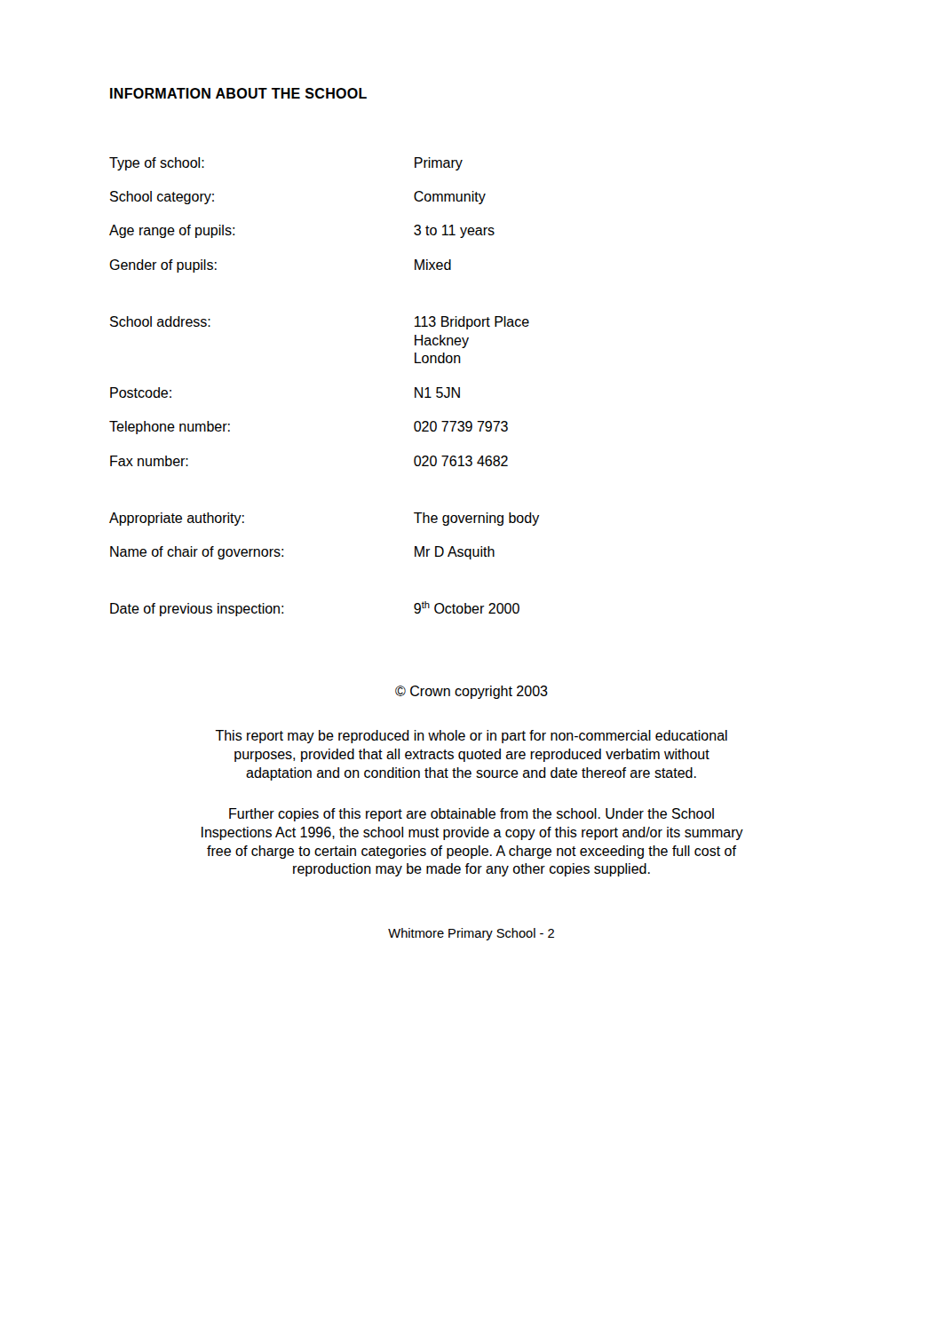INFORMATION ABOUT THE SCHOOL
| Type of school: | Primary |
| School category: | Community |
| Age range of pupils: | 3 to 11 years |
| Gender of pupils: | Mixed |
| School address: | 113 Bridport Place Hackney London |
| Postcode: | N1 5JN |
| Telephone number: | 020 7739 7973 |
| Fax number: | 020 7613 4682 |
| Appropriate authority: | The governing body |
| Name of chair of governors: | Mr D Asquith |
| Date of previous inspection: | 9 th October 2000 |
© Crown copyright 2003
This report may be reproduced in whole or in part for non-commercial educational purposes, provided that all extracts quoted are reproduced verbatim without adaptation and on condition that the source and date thereof are stated.
Further copies of this report are obtainable from the school. Under the School Inspections Act 1996, the school must provide a copy of this report and/or its summary free of charge to certain categories of people. A charge not exceeding the full cost of reproduction may be made for any other copies supplied.
Whitmore Primary School - 2